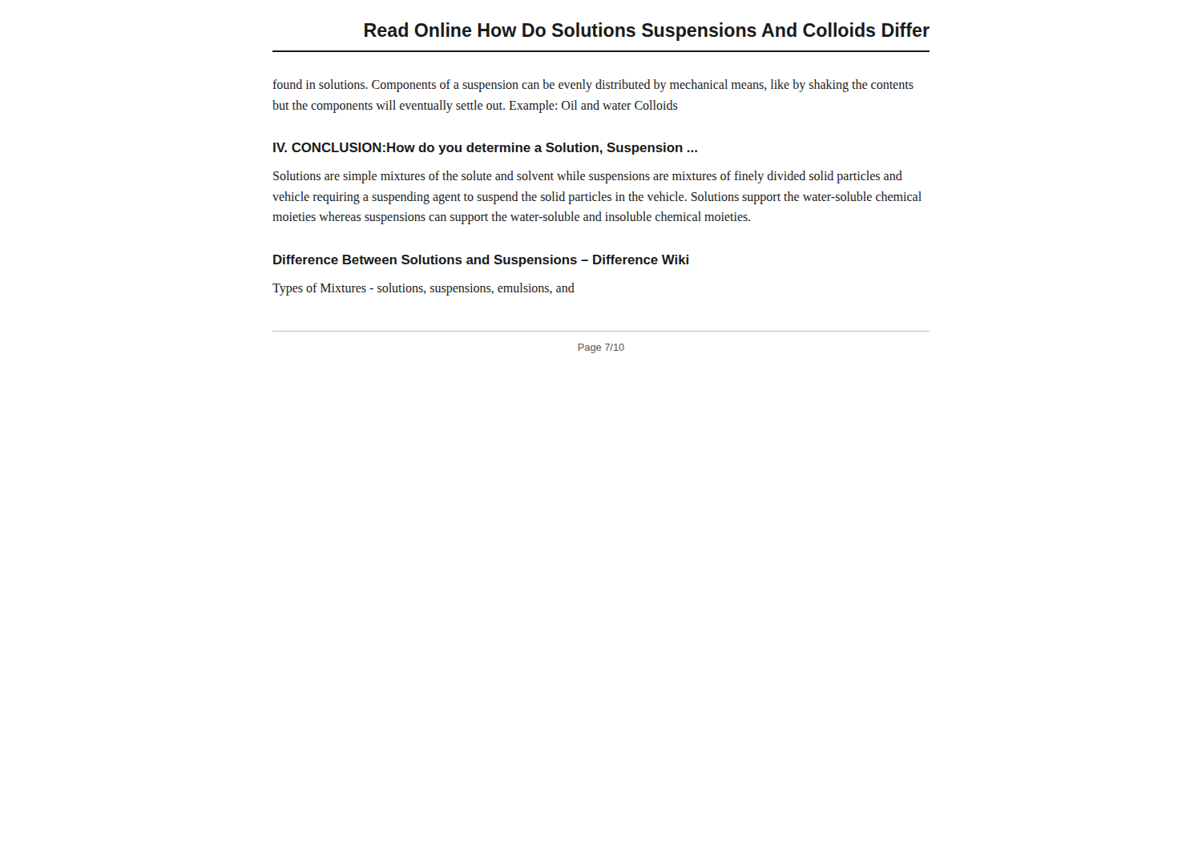Read Online How Do Solutions Suspensions And Colloids Differ
found in solutions. Components of a suspension can be evenly distributed by mechanical means, like by shaking the contents but the components will eventually settle out. Example: Oil and water Colloids
IV. CONCLUSION:How do you determine a Solution, Suspension ...
Solutions are simple mixtures of the solute and solvent while suspensions are mixtures of finely divided solid particles and vehicle requiring a suspending agent to suspend the solid particles in the vehicle. Solutions support the water-soluble chemical moieties whereas suspensions can support the water-soluble and insoluble chemical moieties.
Difference Between Solutions and Suspensions – Difference Wiki
Types of Mixtures - solutions, suspensions, emulsions, and
Page 7/10